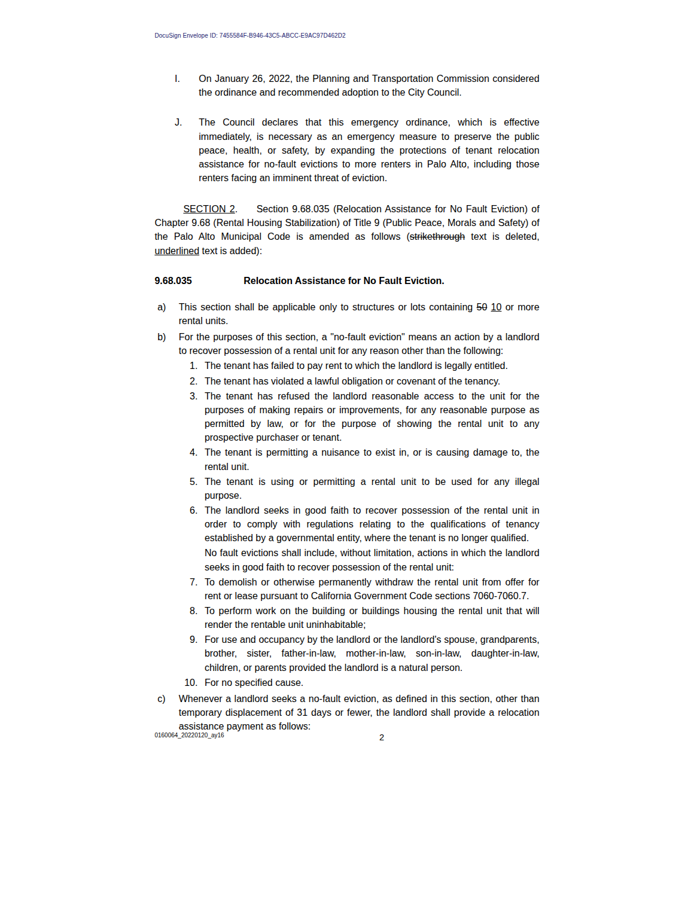DocuSign Envelope ID: 7455584F-B946-43C5-ABCC-E9AC97D462D2
I. On January 26, 2022, the Planning and Transportation Commission considered the ordinance and recommended adoption to the City Council.
J. The Council declares that this emergency ordinance, which is effective immediately, is necessary as an emergency measure to preserve the public peace, health, or safety, by expanding the protections of tenant relocation assistance for no-fault evictions to more renters in Palo Alto, including those renters facing an imminent threat of eviction.
SECTION 2. Section 9.68.035 (Relocation Assistance for No Fault Eviction) of Chapter 9.68 (Rental Housing Stabilization) of Title 9 (Public Peace, Morals and Safety) of the Palo Alto Municipal Code is amended as follows (strikethrough text is deleted, underlined text is added):
9.68.035 Relocation Assistance for No Fault Eviction.
a) This section shall be applicable only to structures or lots containing 50 10 or more rental units.
b) For the purposes of this section, a "no-fault eviction" means an action by a landlord to recover possession of a rental unit for any reason other than the following:
1. The tenant has failed to pay rent to which the landlord is legally entitled.
2. The tenant has violated a lawful obligation or covenant of the tenancy.
3. The tenant has refused the landlord reasonable access to the unit for the purposes of making repairs or improvements, for any reasonable purpose as permitted by law, or for the purpose of showing the rental unit to any prospective purchaser or tenant.
4. The tenant is permitting a nuisance to exist in, or is causing damage to, the rental unit.
5. The tenant is using or permitting a rental unit to be used for any illegal purpose.
6. The landlord seeks in good faith to recover possession of the rental unit in order to comply with regulations relating to the qualifications of tenancy established by a governmental entity, where the tenant is no longer qualified. No fault evictions shall include, without limitation, actions in which the landlord seeks in good faith to recover possession of the rental unit:
7. To demolish or otherwise permanently withdraw the rental unit from offer for rent or lease pursuant to California Government Code sections 7060-7060.7.
8. To perform work on the building or buildings housing the rental unit that will render the rentable unit uninhabitable;
9. For use and occupancy by the landlord or the landlord's spouse, grandparents, brother, sister, father-in-law, mother-in-law, son-in-law, daughter-in-law, children, or parents provided the landlord is a natural person.
10. For no specified cause.
c) Whenever a landlord seeks a no-fault eviction, as defined in this section, other than temporary displacement of 31 days or fewer, the landlord shall provide a relocation assistance payment as follows:
0160064_20220120_ay16
2